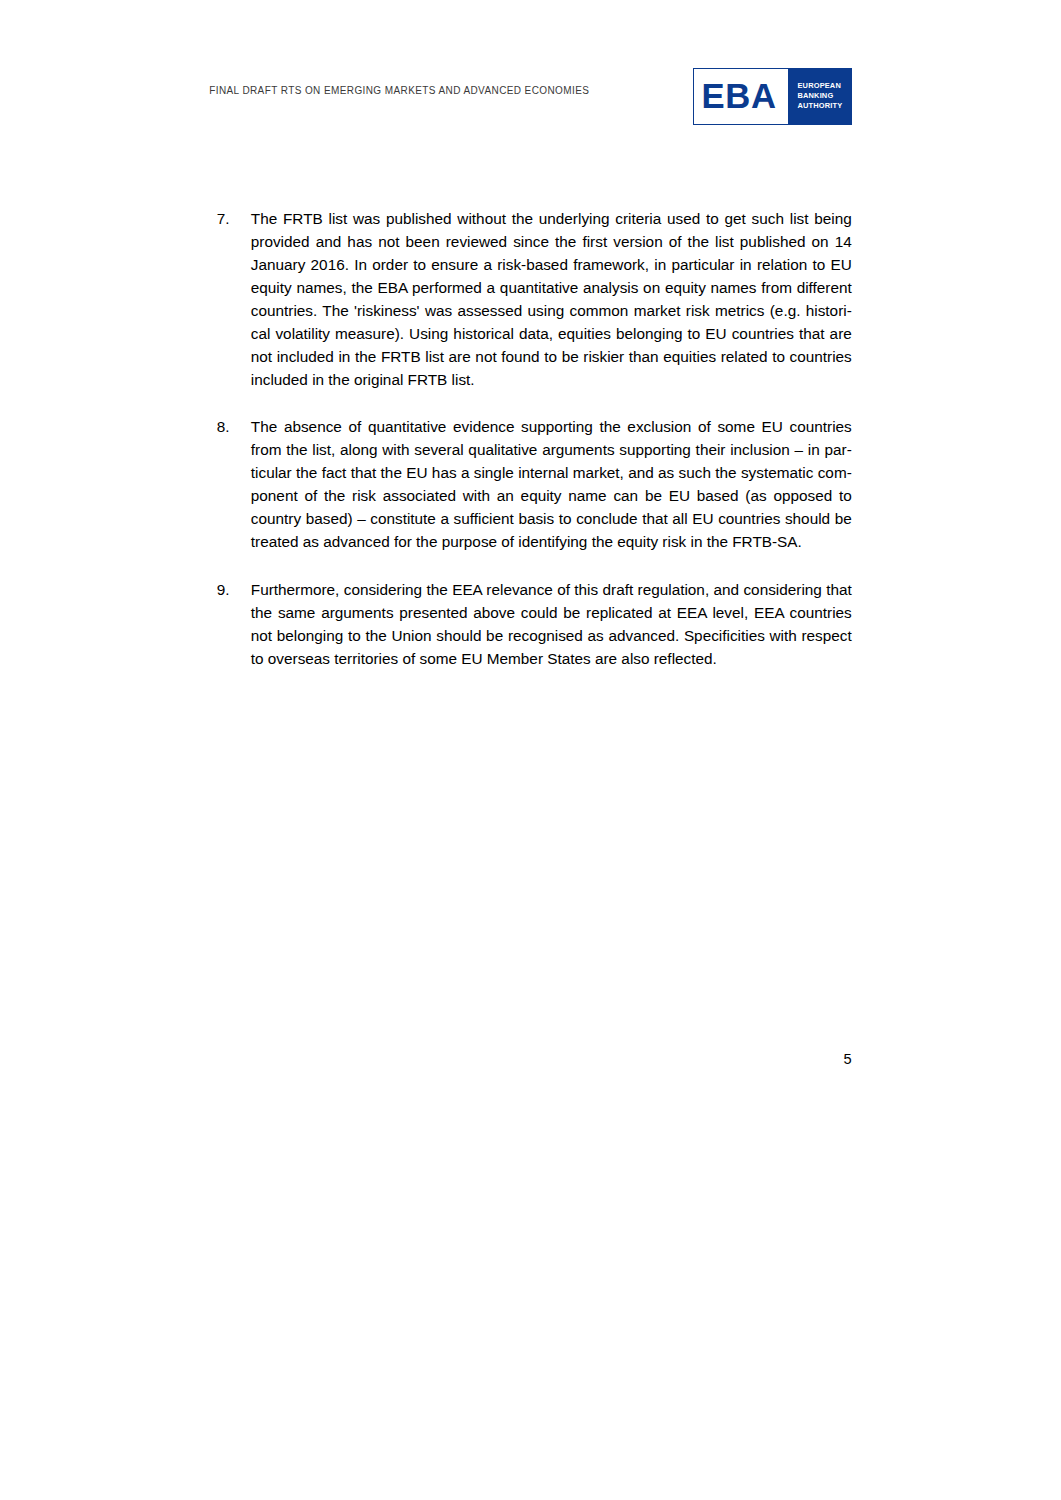Final draft RTS on emerging markets and advanced economies
EBA
European Banking Authority
The FRTB list was published without the underlying criteria used to get such list being provided and has not been reviewed since the first version of the list published on 14 January 2016. In order to ensure a risk-based framework, in particular in relation to EU equity names, the EBA performed a quantitative analysis on equity names from different countries. The 'riskiness' was assessed using common market risk metrics (e.g. historical volatility measure). Using historical data, equities belonging to EU countries that are not included in the FRTB list are not found to be riskier than equities related to countries included in the original FRTB list.
The absence of quantitative evidence supporting the exclusion of some EU countries from the list, along with several qualitative arguments supporting their inclusion – in particular the fact that the EU has a single internal market, and as such the systematic component of the risk associated with an equity name can be EU based (as opposed to country based) – constitute a sufficient basis to conclude that all EU countries should be treated as advanced for the purpose of identifying the equity risk in the FRTB-SA.
Furthermore, considering the EEA relevance of this draft regulation, and considering that the same arguments presented above could be replicated at EEA level, EEA countries not belonging to the Union should be recognised as advanced. Specificities with respect to overseas territories of some EU Member States are also reflected.
5